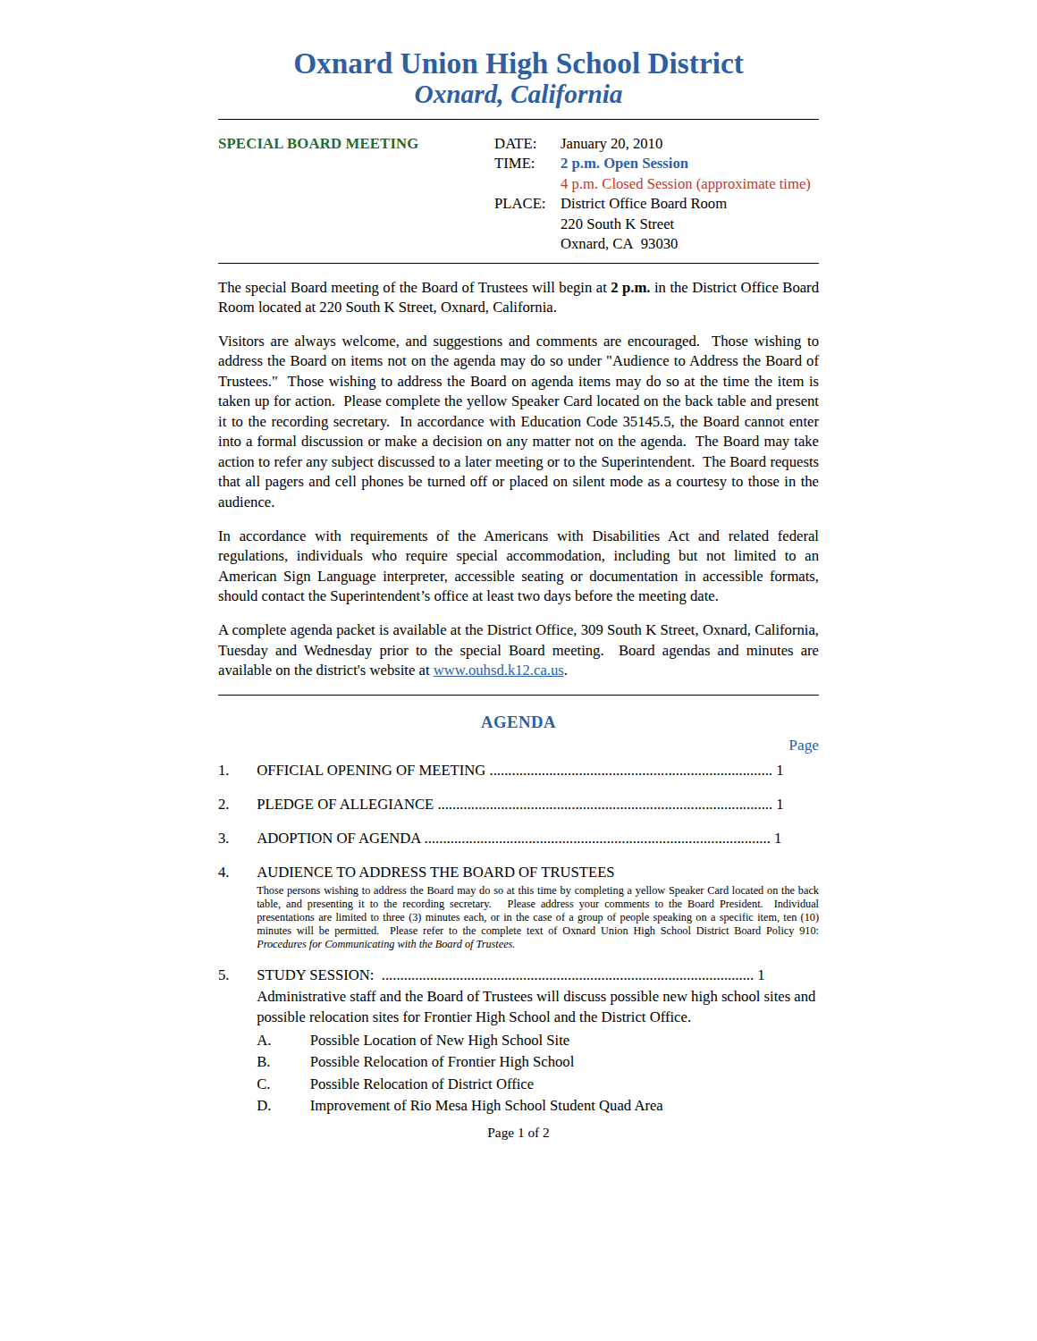Oxnard Union High School District
Oxnard, California
| SPECIAL BOARD MEETING | DATE: | January 20, 2010 |
| | TIME: | 2 p.m. Open Session |
| | | 4 p.m. Closed Session (approximate time) |
| | PLACE: | District Office Board Room |
| | | 220 South K Street |
| | | Oxnard, CA 93030 |
The special Board meeting of the Board of Trustees will begin at 2 p.m. in the District Office Board Room located at 220 South K Street, Oxnard, California.
Visitors are always welcome, and suggestions and comments are encouraged. Those wishing to address the Board on items not on the agenda may do so under "Audience to Address the Board of Trustees." Those wishing to address the Board on agenda items may do so at the time the item is taken up for action. Please complete the yellow Speaker Card located on the back table and present it to the recording secretary. In accordance with Education Code 35145.5, the Board cannot enter into a formal discussion or make a decision on any matter not on the agenda. The Board may take action to refer any subject discussed to a later meeting or to the Superintendent. The Board requests that all pagers and cell phones be turned off or placed on silent mode as a courtesy to those in the audience.
In accordance with requirements of the Americans with Disabilities Act and related federal regulations, individuals who require special accommodation, including but not limited to an American Sign Language interpreter, accessible seating or documentation in accessible formats, should contact the Superintendent’s office at least two days before the meeting date.
A complete agenda packet is available at the District Office, 309 South K Street, Oxnard, California, Tuesday and Wednesday prior to the special Board meeting. Board agendas and minutes are available on the district's website at www.ouhsd.k12.ca.us.
AGENDA
Page
| 1. | OFFICIAL OPENING OF MEETING ............................................................................ 1 |
| 2. | PLEDGE OF ALLEGIANCE .......................................................................................... 1 |
| 3. | ADOPTION OF AGENDA ............................................................................................. 1 |
| 4. | AUDIENCE TO ADDRESS THE BOARD OF TRUSTEES Those persons wishing to address the Board may do so at this time by completing a yellow Speaker Card located on the back table, and presenting it to the recording secretary. Please address your comments to the Board President. Individual presentations are limited to three (3) minutes each, or in the case of a group of people speaking on a specific item, ten (10) minutes will be permitted. Please refer to the complete text of Oxnard Union High School District Board Policy 910: Procedures for Communicating with the Board of Trustees. |
| 5. | STUDY SESSION: .................................................................................................... 1 Administrative staff and the Board of Trustees will discuss possible new high school sites and possible relocation sites for Frontier High School and the District Office. / A. / Possible Location of New High School Site / / B. / Possible Relocation of Frontier High School / / C. / Possible Relocation of District Office / / D. / Improvement of Rio Mesa High School Student Quad Area / |
Page 1 of 2